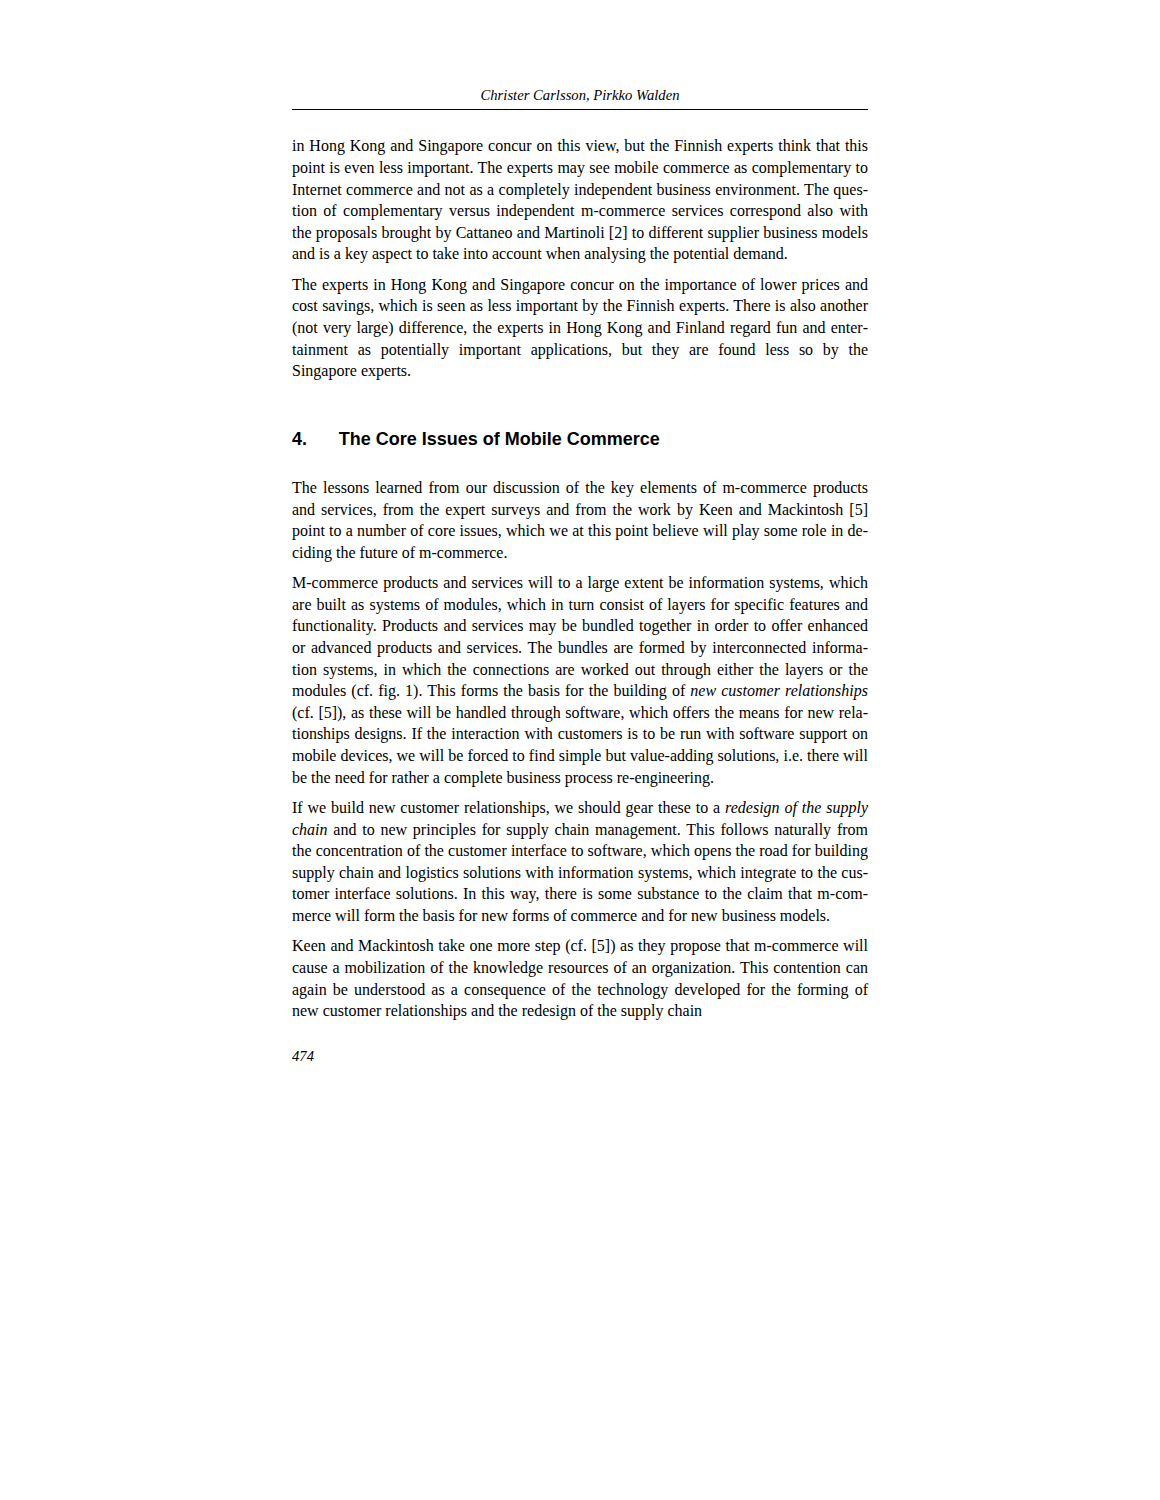Christer Carlsson, Pirkko Walden
in Hong Kong and Singapore concur on this view, but the Finnish experts think that this point is even less important. The experts may see mobile commerce as complementary to Internet commerce and not as a completely independent business environment. The question of complementary versus independent m-commerce services correspond also with the proposals brought by Cattaneo and Martinoli [2] to different supplier business models and is a key aspect to take into account when analysing the potential demand.
The experts in Hong Kong and Singapore concur on the importance of lower prices and cost savings, which is seen as less important by the Finnish experts. There is also another (not very large) difference, the experts in Hong Kong and Finland regard fun and entertainment as potentially important applications, but they are found less so by the Singapore experts.
4. The Core Issues of Mobile Commerce
The lessons learned from our discussion of the key elements of m-commerce products and services, from the expert surveys and from the work by Keen and Mackintosh [5] point to a number of core issues, which we at this point believe will play some role in deciding the future of m-commerce.
M-commerce products and services will to a large extent be information systems, which are built as systems of modules, which in turn consist of layers for specific features and functionality. Products and services may be bundled together in order to offer enhanced or advanced products and services. The bundles are formed by interconnected information systems, in which the connections are worked out through either the layers or the modules (cf. fig. 1). This forms the basis for the building of new customer relationships (cf. [5]), as these will be handled through software, which offers the means for new relationships designs. If the interaction with customers is to be run with software support on mobile devices, we will be forced to find simple but value-adding solutions, i.e. there will be the need for rather a complete business process re-engineering.
If we build new customer relationships, we should gear these to a redesign of the supply chain and to new principles for supply chain management. This follows naturally from the concentration of the customer interface to software, which opens the road for building supply chain and logistics solutions with information systems, which integrate to the customer interface solutions. In this way, there is some substance to the claim that m-commerce will form the basis for new forms of commerce and for new business models.
Keen and Mackintosh take one more step (cf. [5]) as they propose that m-commerce will cause a mobilization of the knowledge resources of an organization. This contention can again be understood as a consequence of the technology developed for the forming of new customer relationships and the redesign of the supply chain
474